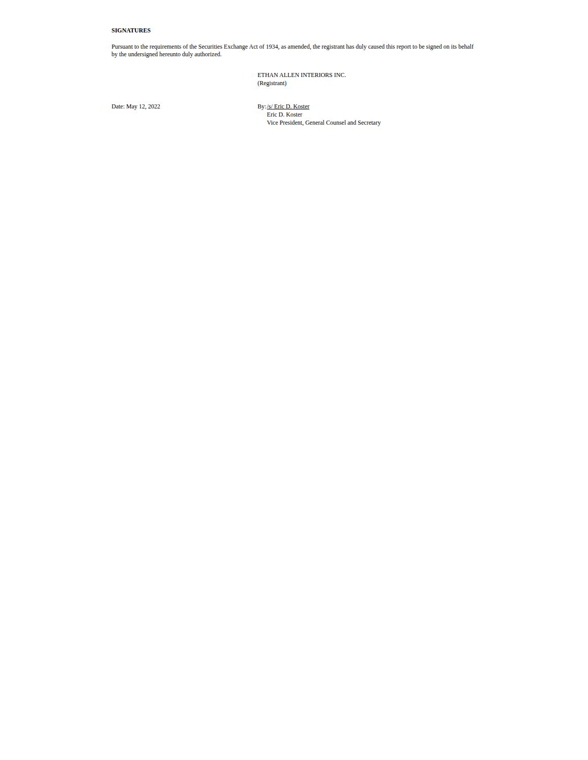SIGNATURES
Pursuant to the requirements of the Securities Exchange Act of 1934, as amended, the registrant has duly caused this report to be signed on its behalf by the undersigned hereunto duly authorized.
| | ETHAN ALLEN INTERIORS INC. (Registrant) |
| Date: May 12, 2022 | By: /s/ Eric D. Koster Eric D. Koster Vice President, General Counsel and Secretary |